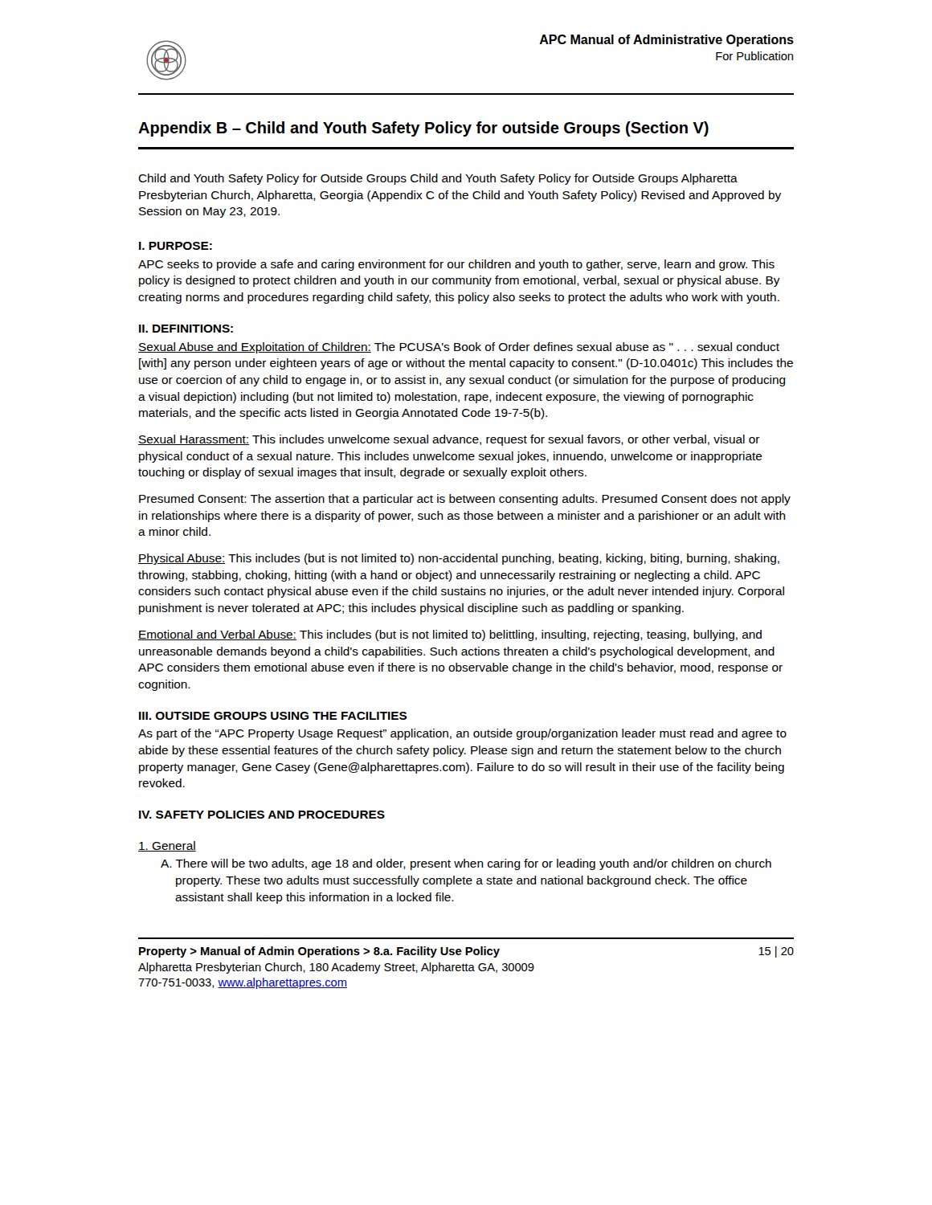APC Manual of Administrative Operations
For Publication
Appendix B – Child and Youth Safety Policy for outside Groups (Section V)
Child and Youth Safety Policy for Outside Groups Child and Youth Safety Policy for Outside Groups Alpharetta Presbyterian Church, Alpharetta, Georgia (Appendix C of the Child and Youth Safety Policy) Revised and Approved by Session on May 23, 2019.
I. PURPOSE:
APC seeks to provide a safe and caring environment for our children and youth to gather, serve, learn and grow. This policy is designed to protect children and youth in our community from emotional, verbal, sexual or physical abuse. By creating norms and procedures regarding child safety, this policy also seeks to protect the adults who work with youth.
II. DEFINITIONS:
Sexual Abuse and Exploitation of Children: The PCUSA's Book of Order defines sexual abuse as " . . . sexual conduct [with] any person under eighteen years of age or without the mental capacity to consent." (D-10.0401c) This includes the use or coercion of any child to engage in, or to assist in, any sexual conduct (or simulation for the purpose of producing a visual depiction) including (but not limited to) molestation, rape, indecent exposure, the viewing of pornographic materials, and the specific acts listed in Georgia Annotated Code 19-7-5(b).
Sexual Harassment: This includes unwelcome sexual advance, request for sexual favors, or other verbal, visual or physical conduct of a sexual nature. This includes unwelcome sexual jokes, innuendo, unwelcome or inappropriate touching or display of sexual images that insult, degrade or sexually exploit others.
Presumed Consent: The assertion that a particular act is between consenting adults. Presumed Consent does not apply in relationships where there is a disparity of power, such as those between a minister and a parishioner or an adult with a minor child.
Physical Abuse: This includes (but is not limited to) non-accidental punching, beating, kicking, biting, burning, shaking, throwing, stabbing, choking, hitting (with a hand or object) and unnecessarily restraining or neglecting a child. APC considers such contact physical abuse even if the child sustains no injuries, or the adult never intended injury. Corporal punishment is never tolerated at APC; this includes physical discipline such as paddling or spanking.
Emotional and Verbal Abuse: This includes (but is not limited to) belittling, insulting, rejecting, teasing, bullying, and unreasonable demands beyond a child's capabilities. Such actions threaten a child's psychological development, and APC considers them emotional abuse even if there is no observable change in the child's behavior, mood, response or cognition.
III. OUTSIDE GROUPS USING THE FACILITIES
As part of the “APC Property Usage Request” application, an outside group/organization leader must read and agree to abide by these essential features of the church safety policy. Please sign and return the statement below to the church property manager, Gene Casey (Gene@alpharettapres.com). Failure to do so will result in their use of the facility being revoked.
IV. SAFETY POLICIES AND PROCEDURES
1. General
A. There will be two adults, age 18 and older, present when caring for or leading youth and/or children on church property. These two adults must successfully complete a state and national background check. The office assistant shall keep this information in a locked file.
Property > Manual of Admin Operations > 8.a. Facility Use Policy
15 | 20
Alpharetta Presbyterian Church, 180 Academy Street, Alpharetta GA, 30009
770-751-0033, www.alpharettapres.com